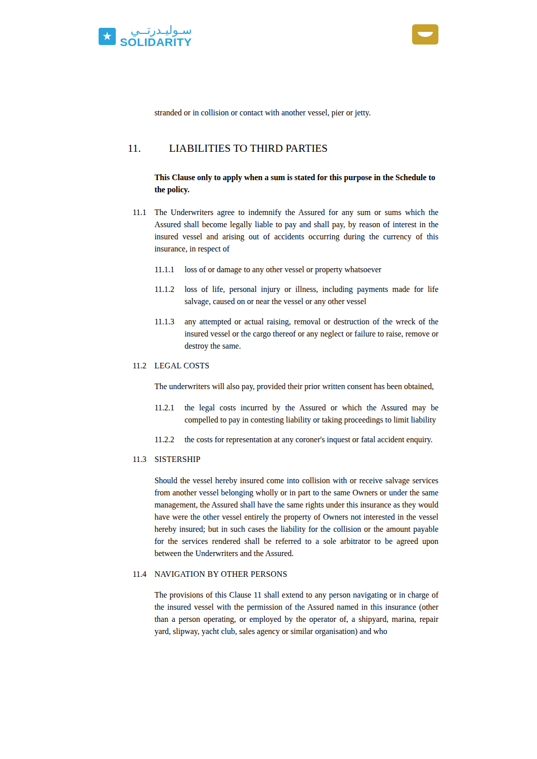سـوليـدرتــي
SOLIDARITY
stranded or in collision or contact with another vessel, pier or jetty.
11. LIABILITIES TO THIRD PARTIES
This Clause only to apply when a sum is stated for this purpose in the Schedule to the policy.
11.1
The Underwriters agree to indemnify the Assured for any sum or sums which the Assured shall become legally liable to pay and shall pay, by reason of interest in the insured vessel and arising out of accidents occurring during the currency of this insurance, in respect of
11.1.1
loss of or damage to any other vessel or property whatsoever
11.1.2
loss of life, personal injury or illness, including payments made for life salvage, caused on or near the vessel or any other vessel
11.1.3
any attempted or actual raising, removal or destruction of the wreck of the insured vessel or the cargo thereof or any neglect or failure to raise, remove or destroy the same.
11.2
LEGAL COSTS
The underwriters will also pay, provided their prior written consent has been obtained,
11.2.1
the legal costs incurred by the Assured or which the Assured may be compelled to pay in contesting liability or taking proceedings to limit liability
11.2.2
the costs for representation at any coroner's inquest or fatal accident enquiry.
11.3
SISTERSHIP
Should the vessel hereby insured come into collision with or receive salvage services from another vessel belonging wholly or in part to the same Owners or under the same management, the Assured shall have the same rights under this insurance as they would have were the other vessel entirely the property of Owners not interested in the vessel hereby insured; but in such cases the liability for the collision or the amount payable for the services rendered shall be referred to a sole arbitrator to be agreed upon between the Underwriters and the Assured.
11.4
NAVIGATION BY OTHER PERSONS
The provisions of this Clause 11 shall extend to any person navigating or in charge of the insured vessel with the permission of the Assured named in this insurance (other than a person operating, or employed by the operator of, a shipyard, marina, repair yard, slipway, yacht club, sales agency or similar organisation) and who